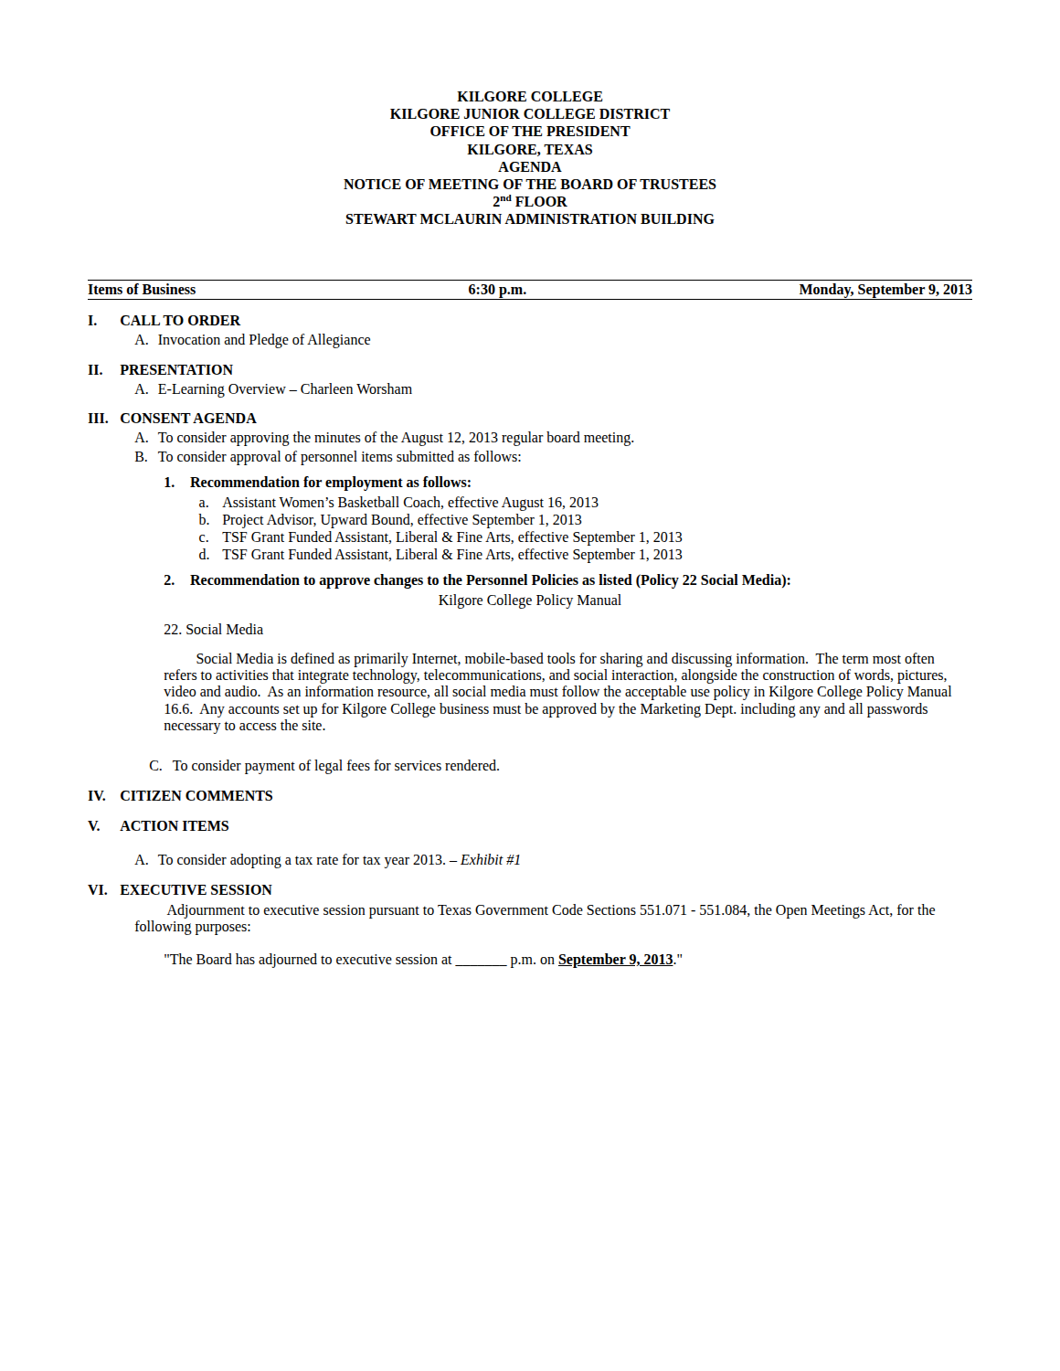KILGORE COLLEGE
KILGORE JUNIOR COLLEGE DISTRICT
OFFICE OF THE PRESIDENT
KILGORE, TEXAS
AGENDA
NOTICE OF MEETING OF THE BOARD OF TRUSTEES
2nd FLOOR
STEWART MCLAURIN ADMINISTRATION BUILDING
Items of Business 6:30 p.m. Monday, September 9, 2013
I. CALL TO ORDER
A. Invocation and Pledge of Allegiance
II. PRESENTATION
A. E-Learning Overview – Charleen Worsham
III. CONSENT AGENDA
A. To consider approving the minutes of the August 12, 2013 regular board meeting.
B. To consider approval of personnel items submitted as follows:
1. Recommendation for employment as follows:
a. Assistant Women’s Basketball Coach, effective August 16, 2013
b. Project Advisor, Upward Bound, effective September 1, 2013
c. TSF Grant Funded Assistant, Liberal & Fine Arts, effective September 1, 2013
d. TSF Grant Funded Assistant, Liberal & Fine Arts, effective September 1, 2013
2. Recommendation to approve changes to the Personnel Policies as listed (Policy 22 Social Media):
Kilgore College Policy Manual
22. Social Media
Social Media is defined as primarily Internet, mobile-based tools for sharing and discussing information. The term most often refers to activities that integrate technology, telecommunications, and social interaction, alongside the construction of words, pictures, video and audio. As an information resource, all social media must follow the acceptable use policy in Kilgore College Policy Manual 16.6. Any accounts set up for Kilgore College business must be approved by the Marketing Dept. including any and all passwords necessary to access the site.
C. To consider payment of legal fees for services rendered.
IV. CITIZEN COMMENTS
V. ACTION ITEMS
A. To consider adopting a tax rate for tax year 2013. – Exhibit #1
VI. EXECUTIVE SESSION
Adjournment to executive session pursuant to Texas Government Code Sections 551.071 - 551.084, the Open Meetings Act, for the following purposes:
"The Board has adjourned to executive session at _______ p.m. on September 9, 2013."